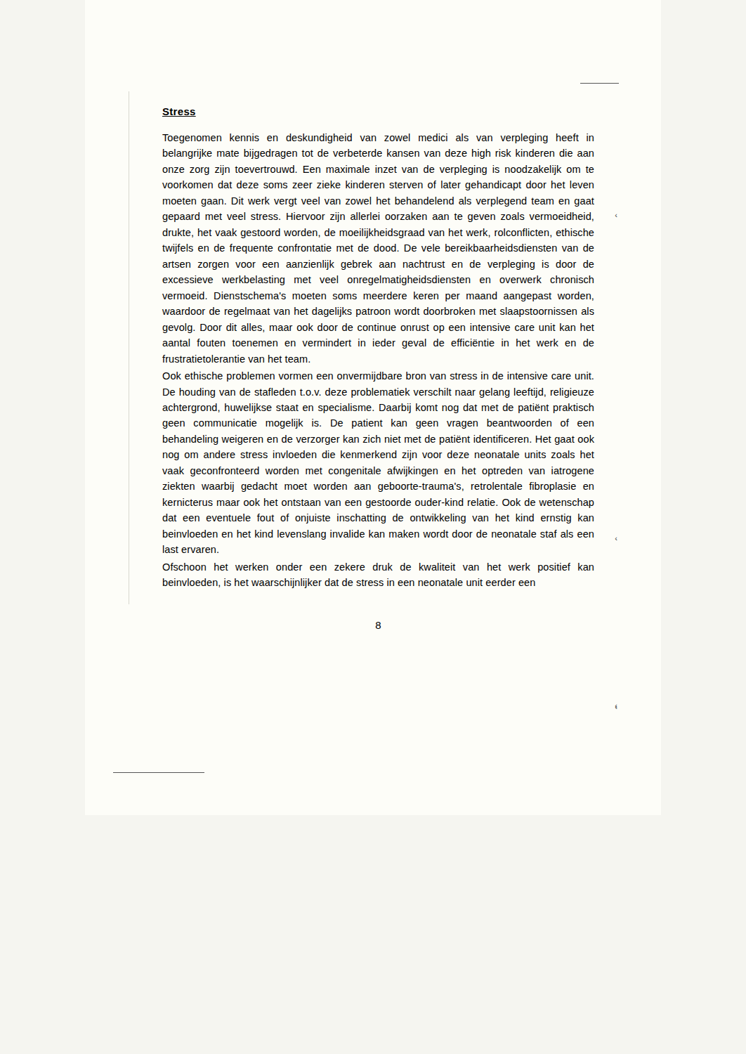‹
‹
‹
‹
Stress
Toegenomen kennis en deskundigheid van zowel medici als van verpleging heeft in belangrijke mate bijgedragen tot de verbeterde kansen van deze high risk kinderen die aan onze zorg zijn toevertrouwd. Een maximale inzet van de verpleging is noodzakelijk om te voorkomen dat deze soms zeer zieke kinderen sterven of later gehandicapt door het leven moeten gaan. Dit werk vergt veel van zowel het behandelend als verplegend team en gaat gepaard met veel stress. Hiervoor zijn allerlei oorzaken aan te geven zoals vermoeidheid, drukte, het vaak gestoord worden, de moeilijkheidsgraad van het werk, rolconflicten, ethische twijfels en de frequente confrontatie met de dood. De vele bereikbaarheidsdiensten van de artsen zorgen voor een aanzienlijk gebrek aan nachtrust en de verpleging is door de excessieve werkbelasting met veel onregelmatigheidsdiensten en overwerk chronisch vermoeid. Dienstschema's moeten soms meerdere keren per maand aangepast worden, waardoor de regelmaat van het dagelijks patroon wordt doorbroken met slaapstoornissen als gevolg. Door dit alles, maar ook door de continue onrust op een intensive care unit kan het aantal fouten toenemen en vermindert in ieder geval de efficiëntie in het werk en de frustratietolerantie van het team.
Ook ethische problemen vormen een onvermijdbare bron van stress in de intensive care unit. De houding van de stafleden t.o.v. deze problematiek verschilt naar gelang leeftijd, religieuze achtergrond, huwelijkse staat en specialisme. Daarbij komt nog dat met de patiënt praktisch geen communicatie mogelijk is. De patient kan geen vragen beantwoorden of een behandeling weigeren en de verzorger kan zich niet met de patiënt identificeren. Het gaat ook nog om andere stress invloeden die kenmerkend zijn voor deze neonatale units zoals het vaak geconfronteerd worden met congenitale afwijkingen en het optreden van iatrogene ziekten waarbij gedacht moet worden aan geboorte-trauma's, retrolentale fibroplasie en kernicterus maar ook het ontstaan van een gestoorde ouder-kind relatie. Ook de wetenschap dat een eventuele fout of onjuiste inschatting de ontwikkeling van het kind ernstig kan beinvloeden en het kind levenslang invalide kan maken wordt door de neonatale staf als een last ervaren.
Ofschoon het werken onder een zekere druk de kwaliteit van het werk positief kan beinvloeden, is het waarschijnlijker dat de stress in een neonatale unit eerder een
8